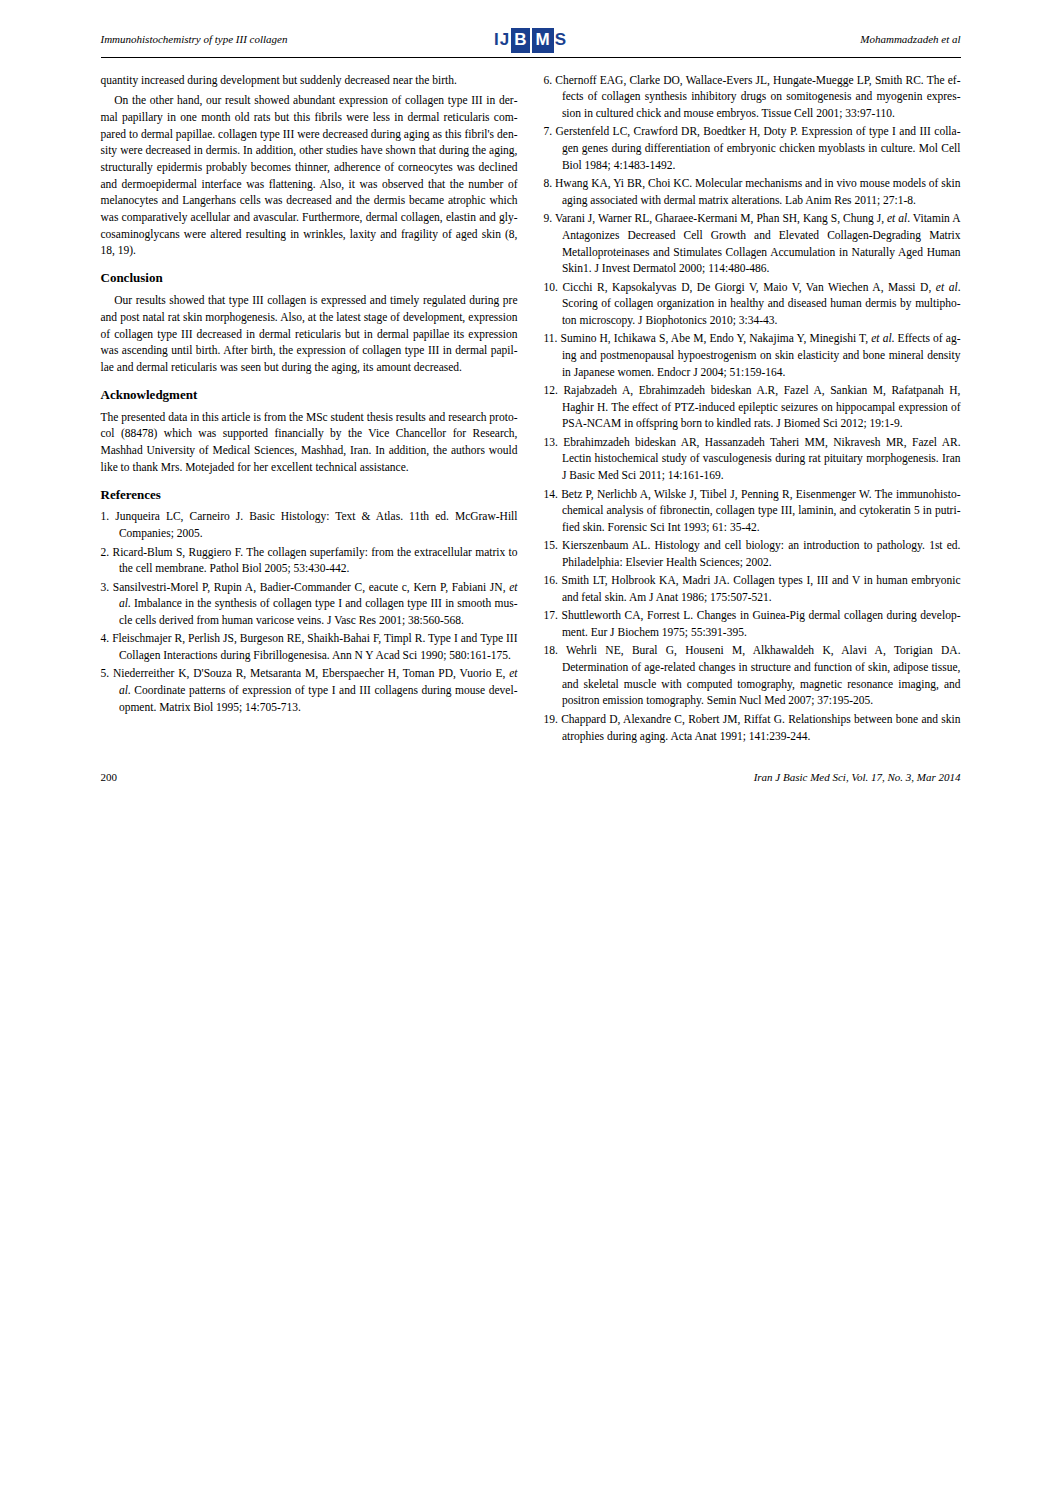Immunohistochemistry of type III collagen
IJBMS
Mohammadzadeh et al
quantity increased during development but suddenly decreased near the birth.
On the other hand, our result showed abundant expression of collagen type III in dermal papillary in one month old rats but this fibrils were less in dermal reticularis compared to dermal papillae. collagen type III were decreased during aging as this fibril's density were decreased in dermis. In addition, other studies have shown that during the aging, structurally epidermis probably becomes thinner, adherence of corneocytes was declined and dermoepidermal interface was flattening. Also, it was observed that the number of melanocytes and Langerhans cells was decreased and the dermis became atrophic which was comparatively acellular and avascular. Furthermore, dermal collagen, elastin and glycosaminoglycans were altered resulting in wrinkles, laxity and fragility of aged skin (8, 18, 19).
Conclusion
Our results showed that type III collagen is expressed and timely regulated during pre and post natal rat skin morphogenesis. Also, at the latest stage of development, expression of collagen type III decreased in dermal reticularis but in dermal papillae its expression was ascending until birth. After birth, the expression of collagen type III in dermal papillae and dermal reticularis was seen but during the aging, its amount decreased.
Acknowledgment
The presented data in this article is from the MSc student thesis results and research protocol (88478) which was supported financially by the Vice Chancellor for Research, Mashhad University of Medical Sciences, Mashhad, Iran. In addition, the authors would like to thank Mrs. Motejaded for her excellent technical assistance.
References
Junqueira LC, Carneiro J. Basic Histology: Text & Atlas. 11th ed. McGraw-Hill Companies; 2005.
Ricard-Blum S, Ruggiero F. The collagen superfamily: from the extracellular matrix to the cell membrane. Pathol Biol 2005; 53:430-442.
Sansilvestri-Morel P, Rupin A, Badier-Commander C, eacute c, Kern P, Fabiani JN, et al. Imbalance in the synthesis of collagen type I and collagen type III in smooth muscle cells derived from human varicose veins. J Vasc Res 2001; 38:560-568.
Fleischmajer R, Perlish JS, Burgeson RE, Shaikh-Bahai F, Timpl R. Type I and Type III Collagen Interactions during Fibrillogenesisa. Ann N Y Acad Sci 1990; 580:161-175.
Niederreither K, D'Souza R, Metsaranta M, Eberspaecher H, Toman PD, Vuorio E, et al. Coordinate patterns of expression of type I and III collagens during mouse development. Matrix Biol 1995; 14:705-713.
Chernoff EAG, Clarke DO, Wallace-Evers JL, Hungate-Muegge LP, Smith RC. The effects of collagen synthesis inhibitory drugs on somitogenesis and myogenin expression in cultured chick and mouse embryos. Tissue Cell 2001; 33:97-110.
Gerstenfeld LC, Crawford DR, Boedtker H, Doty P. Expression of type I and III collagen genes during differentiation of embryonic chicken myoblasts in culture. Mol Cell Biol 1984; 4:1483-1492.
Hwang KA, Yi BR, Choi KC. Molecular mechanisms and in vivo mouse models of skin aging associated with dermal matrix alterations. Lab Anim Res 2011; 27:1-8.
Varani J, Warner RL, Gharaee-Kermani M, Phan SH, Kang S, Chung J, et al. Vitamin A Antagonizes Decreased Cell Growth and Elevated Collagen-Degrading Matrix Metalloproteinases and Stimulates Collagen Accumulation in Naturally Aged Human Skin1. J Invest Dermatol 2000; 114:480-486.
Cicchi R, Kapsokalyvas D, De Giorgi V, Maio V, Van Wiechen A, Massi D, et al. Scoring of collagen organization in healthy and diseased human dermis by multiphoton microscopy. J Biophotonics 2010; 3:34-43.
Sumino H, Ichikawa S, Abe M, Endo Y, Nakajima Y, Minegishi T, et al. Effects of aging and postmenopausal hypoestrogenism on skin elasticity and bone mineral density in Japanese women. Endocr J 2004; 51:159-164.
Rajabzadeh A, Ebrahimzadeh bideskan A.R, Fazel A, Sankian M, Rafatpanah H, Haghir H. The effect of PTZ-induced epileptic seizures on hippocampal expression of PSA-NCAM in offspring born to kindled rats. J Biomed Sci 2012; 19:1-9.
Ebrahimzadeh bideskan AR, Hassanzadeh Taheri MM, Nikravesh MR, Fazel AR. Lectin histochemical study of vasculogenesis during rat pituitary morphogenesis. Iran J Basic Med Sci 2011; 14:161-169.
Betz P, Nerlichb A, Wilske J, Tiibel J, Penning R, Eisenmenger W. The immunohistochemical analysis of fibronectin, collagen type III, laminin, and cytokeratin 5 in putrified skin. Forensic Sci Int 1993; 61: 35-42.
Kierszenbaum AL. Histology and cell biology: an introduction to pathology. 1st ed. Philadelphia: Elsevier Health Sciences; 2002.
Smith LT, Holbrook KA, Madri JA. Collagen types I, III and V in human embryonic and fetal skin. Am J Anat 1986; 175:507-521.
Shuttleworth CA, Forrest L. Changes in Guinea-Pig dermal collagen during development. Eur J Biochem 1975; 55:391-395.
Wehrli NE, Bural G, Houseni M, Alkhawaldeh K, Alavi A, Torigian DA. Determination of age-related changes in structure and function of skin, adipose tissue, and skeletal muscle with computed tomography, magnetic resonance imaging, and positron emission tomography. Semin Nucl Med 2007; 37:195-205.
Chappard D, Alexandre C, Robert JM, Riffat G. Relationships between bone and skin atrophies during aging. Acta Anat 1991; 141:239-244.
200
Iran J Basic Med Sci, Vol. 17, No. 3, Mar 2014